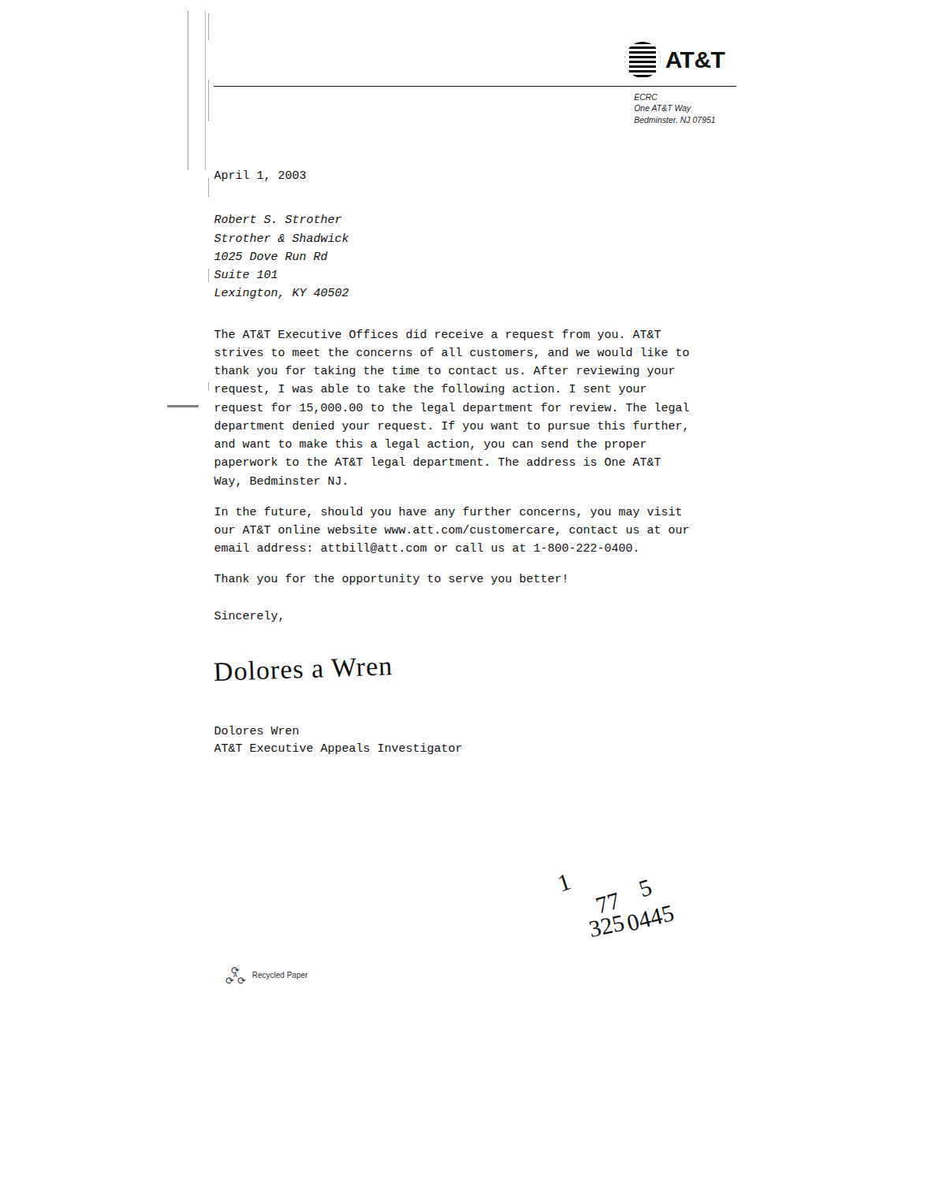AT&T
ECRC
One AT&T Way
Bedminster. NJ 07951
April 1, 2003
Robert S. Strother Strother & Shadwick 1025 Dove Run Rd Suite 101 Lexington, KY 40502
The AT&T Executive Offices did receive a request from you. AT&T strives to meet the concerns of all customers, and we would like to thank you for taking the time to contact us. After reviewing your request, I was able to take the following action. I sent your request for 15,000.00 to the legal department for review. The legal department denied your request. If you want to pursue this further, and want to make this a legal action, you can send the proper paperwork to the AT&T legal department. The address is One AT&T Way, Bedminster NJ.
In the future, should you have any further concerns, you may visit our AT&T online website www.att.com/customercare, contact us at our email address: attbill@att.com or call us at 1-800-222-0400.
Thank you for the opportunity to serve you better!
Sincerely,
Dolores a Wren
Dolores Wren
AT&T Executive Appeals Investigator
1 77 5 325 0445
⟳ A ⟳ ⟳ Recycled Paper